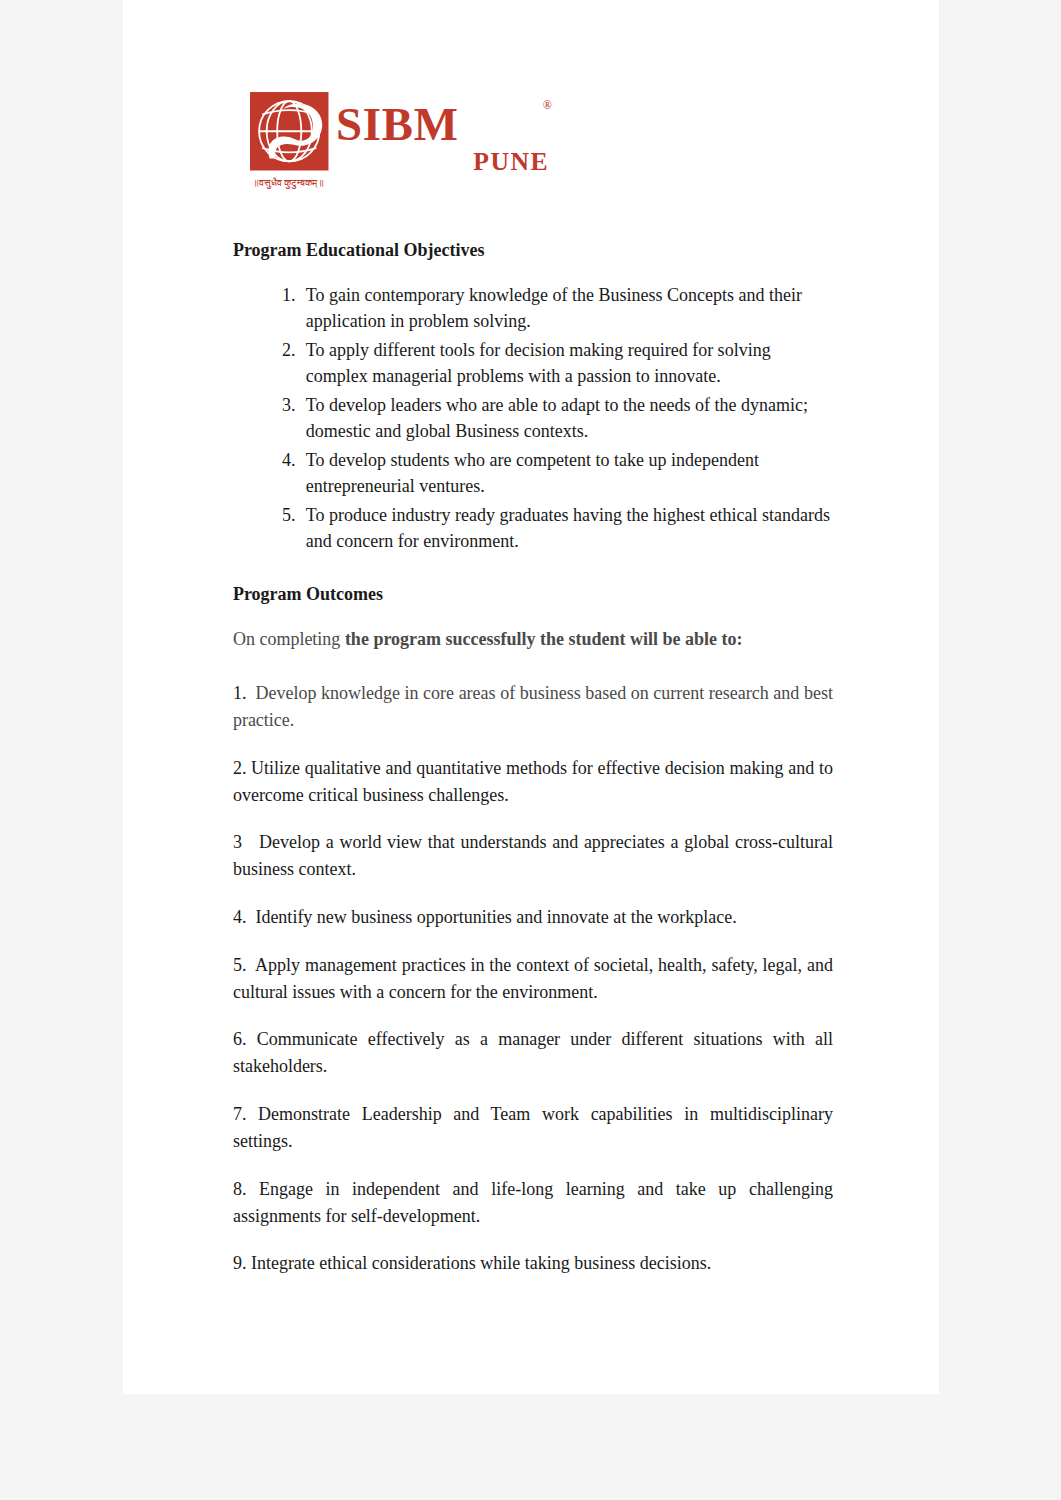SIBM ® PUNE ॥वसुधैव कुटुम्बकम्॥
Program Educational Objectives
To gain contemporary knowledge of the Business Concepts and their application in problem solving.
To apply different tools for decision making required for solving complex managerial problems with a passion to innovate.
To develop leaders who are able to adapt to the needs of the dynamic; domestic and global Business contexts.
To develop students who are competent to take up independent entrepreneurial ventures.
To produce industry ready graduates having the highest ethical standards and concern for environment.
Program Outcomes
On completing the program successfully the student will be able to:
1. Develop knowledge in core areas of business based on current research and best practice.
2. Utilize qualitative and quantitative methods for effective decision making and to overcome critical business challenges.
3 Develop a world view that understands and appreciates a global cross-cultural business context.
4. Identify new business opportunities and innovate at the workplace.
5. Apply management practices in the context of societal, health, safety, legal, and cultural issues with a concern for the environment.
6. Communicate effectively as a manager under different situations with all stakeholders.
7. Demonstrate Leadership and Team work capabilities in multidisciplinary settings.
8. Engage in independent and life-long learning and take up challenging assignments for self-development.
9. Integrate ethical considerations while taking business decisions.